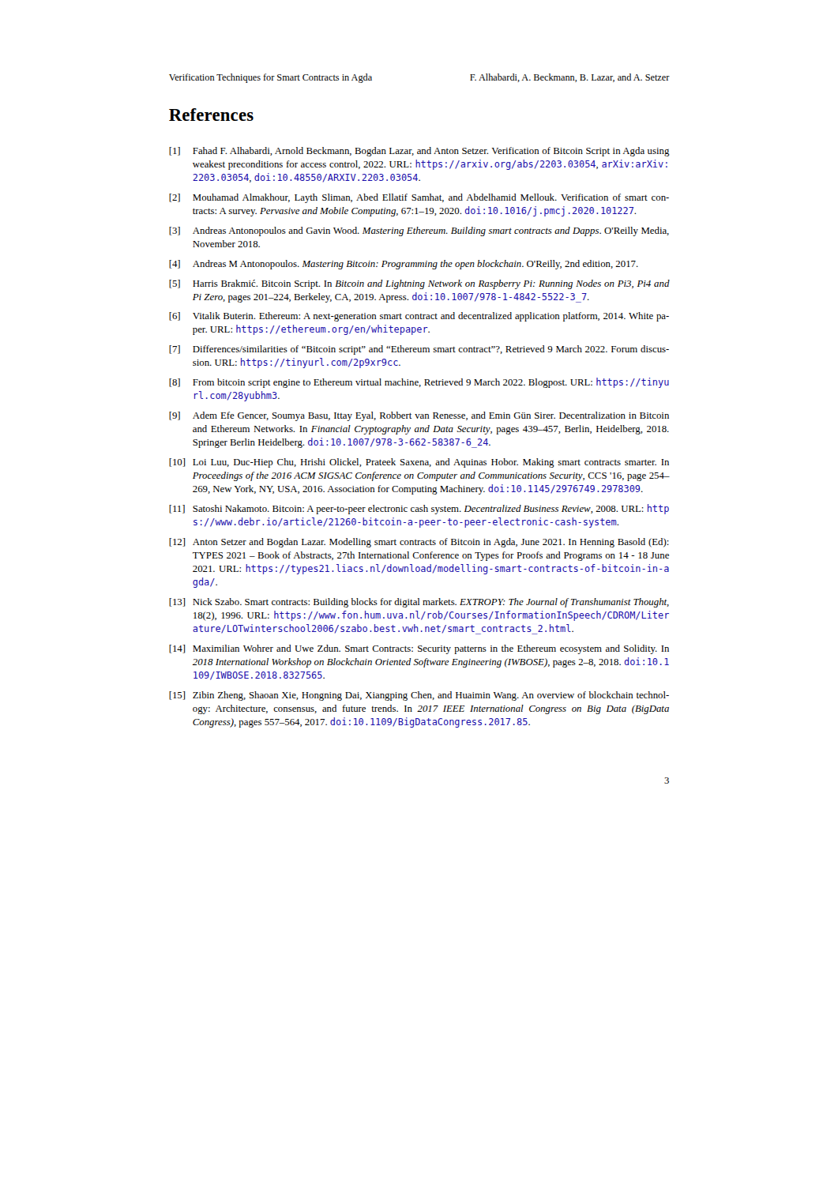Verification Techniques for Smart Contracts in Agda F. Alhabardi, A. Beckmann, B. Lazar, and A. Setzer
References
[1] Fahad F. Alhabardi, Arnold Beckmann, Bogdan Lazar, and Anton Setzer. Verification of Bitcoin Script in Agda using weakest preconditions for access control, 2022. URL: https://arxiv.org/abs/2203.03054, arXiv:arXiv:2203.03054, doi:10.48550/ARXIV.2203.03054.
[2] Mouhamad Almakhour, Layth Sliman, Abed Ellatif Samhat, and Abdelhamid Mellouk. Verification of smart contracts: A survey. Pervasive and Mobile Computing, 67:1–19, 2020. doi:10.1016/j.pmcj.2020.101227.
[3] Andreas Antonopoulos and Gavin Wood. Mastering Ethereum. Building smart contracts and Dapps. O'Reilly Media, November 2018.
[4] Andreas M Antonopoulos. Mastering Bitcoin: Programming the open blockchain. O'Reilly, 2nd edition, 2017.
[5] Harris Brakmić. Bitcoin Script. In Bitcoin and Lightning Network on Raspberry Pi: Running Nodes on Pi3, Pi4 and Pi Zero, pages 201–224, Berkeley, CA, 2019. Apress. doi:10.1007/978-1-4842-5522-3_7.
[6] Vitalik Buterin. Ethereum: A next-generation smart contract and decentralized application platform, 2014. White paper. URL: https://ethereum.org/en/whitepaper.
[7] Differences/similarities of “Bitcoin script” and “Ethereum smart contract”?, Retrieved 9 March 2022. Forum discussion. URL: https://tinyurl.com/2p9xr9cc.
[8] From bitcoin script engine to Ethereum virtual machine, Retrieved 9 March 2022. Blogpost. URL: https://tinyurl.com/28yubhm3.
[9] Adem Efe Gencer, Soumya Basu, Ittay Eyal, Robbert van Renesse, and Emin Gün Sirer. Decentralization in Bitcoin and Ethereum Networks. In Financial Cryptography and Data Security, pages 439–457, Berlin, Heidelberg, 2018. Springer Berlin Heidelberg. doi:10.1007/978-3-662-58387-6_24.
[10] Loi Luu, Duc-Hiep Chu, Hrishi Olickel, Prateek Saxena, and Aquinas Hobor. Making smart contracts smarter. In Proceedings of the 2016 ACM SIGSAC Conference on Computer and Communications Security, CCS '16, page 254–269, New York, NY, USA, 2016. Association for Computing Machinery. doi:10.1145/2976749.2978309.
[11] Satoshi Nakamoto. Bitcoin: A peer-to-peer electronic cash system. Decentralized Business Review, 2008. URL: https://www.debr.io/article/21260-bitcoin-a-peer-to-peer-electronic-cash-system.
[12] Anton Setzer and Bogdan Lazar. Modelling smart contracts of Bitcoin in Agda, June 2021. In Henning Basold (Ed): TYPES 2021 – Book of Abstracts, 27th International Conference on Types for Proofs and Programs on 14 - 18 June 2021. URL: https://types21.liacs.nl/download/modelling-smart-contracts-of-bitcoin-in-agda/.
[13] Nick Szabo. Smart contracts: Building blocks for digital markets. EXTROPY: The Journal of Transhumanist Thought, 18(2), 1996. URL: https://www.fon.hum.uva.nl/rob/Courses/InformationInSpeech/CDROM/Literature/LOTwinterschool2006/szabo.best.vwh.net/smart_contracts_2.html.
[14] Maximilian Wohrer and Uwe Zdun. Smart Contracts: Security patterns in the Ethereum ecosystem and Solidity. In 2018 International Workshop on Blockchain Oriented Software Engineering (IWBOSE), pages 2–8, 2018. doi:10.1109/IWBOSE.2018.8327565.
[15] Zibin Zheng, Shaoan Xie, Hongning Dai, Xiangping Chen, and Huaimin Wang. An overview of blockchain technology: Architecture, consensus, and future trends. In 2017 IEEE International Congress on Big Data (BigData Congress), pages 557–564, 2017. doi:10.1109/BigDataCongress.2017.85.
3